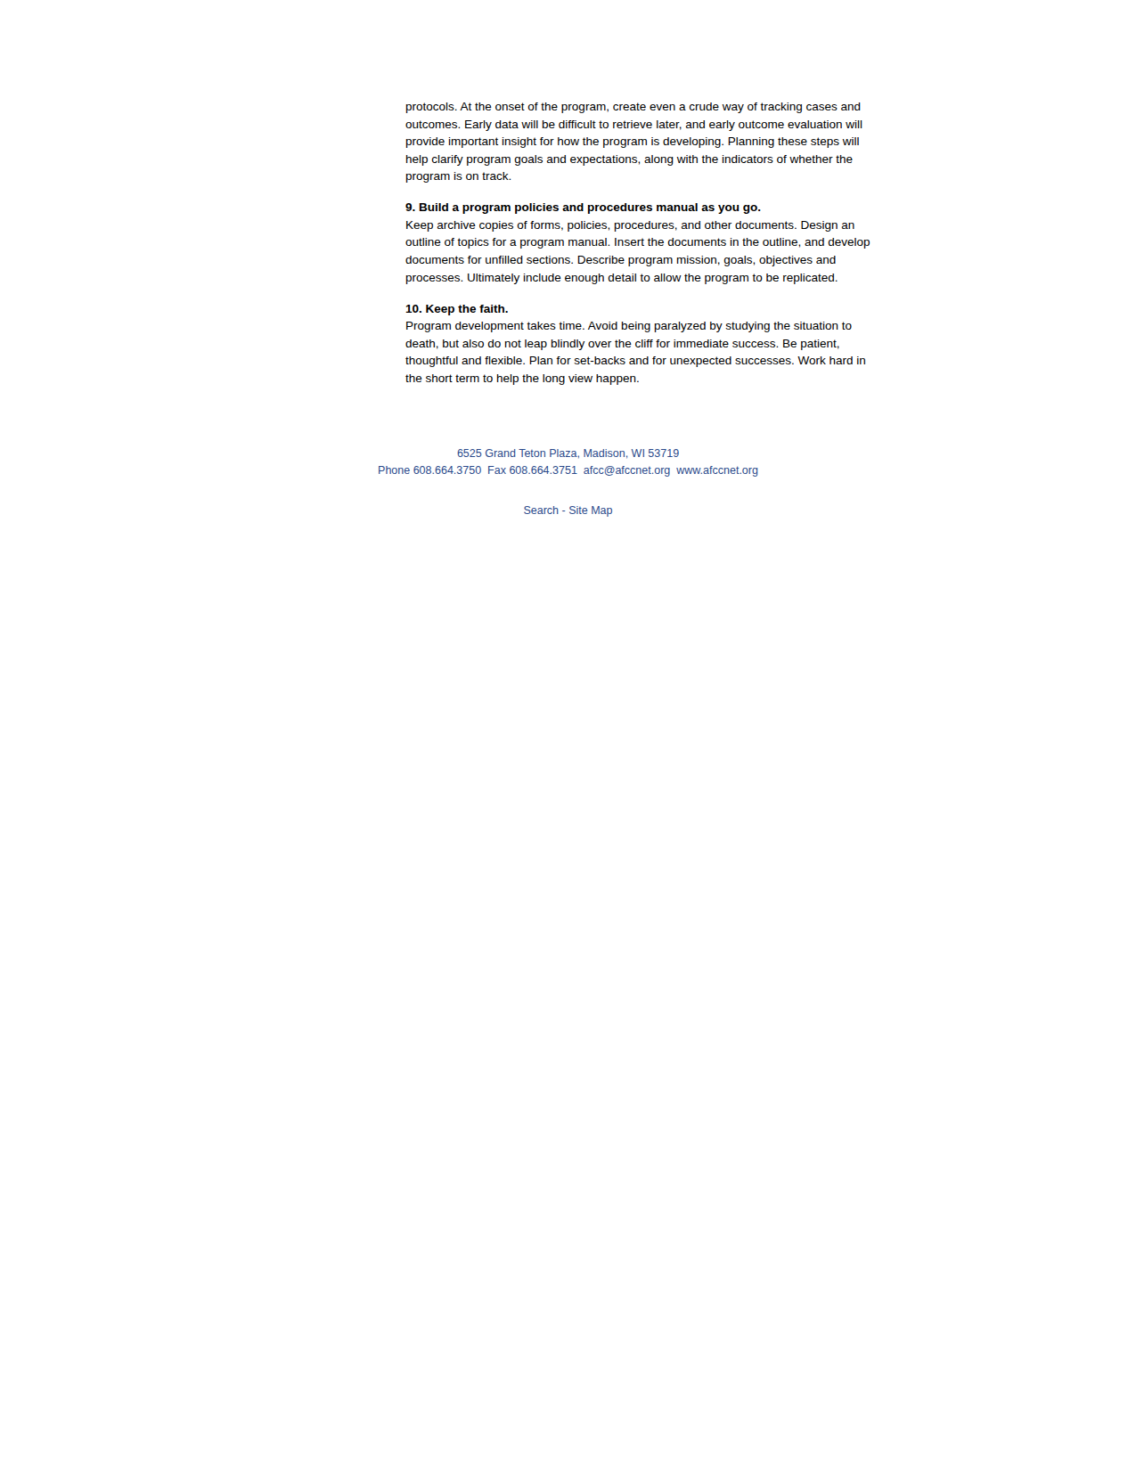protocols. At the onset of the program, create even a crude way of tracking cases and outcomes. Early data will be difficult to retrieve later, and early outcome evaluation will provide important insight for how the program is developing. Planning these steps will help clarify program goals and expectations, along with the indicators of whether the program is on track.
9. Build a program policies and procedures manual as you go.
Keep archive copies of forms, policies, procedures, and other documents. Design an outline of topics for a program manual. Insert the documents in the outline, and develop documents for unfilled sections. Describe program mission, goals, objectives and processes. Ultimately include enough detail to allow the program to be replicated.
10. Keep the faith.
Program development takes time. Avoid being paralyzed by studying the situation to death, but also do not leap blindly over the cliff for immediate success. Be patient, thoughtful and flexible. Plan for set-backs and for unexpected successes. Work hard in the short term to help the long view happen.
6525 Grand Teton Plaza, Madison, WI 53719
Phone 608.664.3750 Fax 608.664.3751 afcc@afccnet.org www.afccnet.org
Search - Site Map